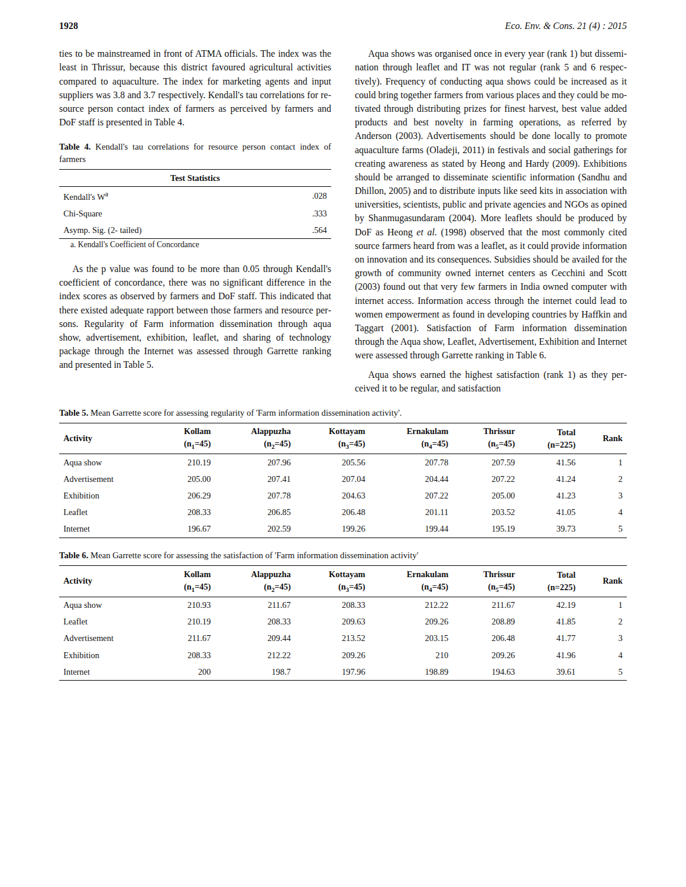1928 Eco. Env. & Cons. 21 (4) : 2015
ties to be mainstreamed in front of ATMA officials. The index was the least in Thrissur, because this district favoured agricultural activities compared to aquaculture. The index for marketing agents and input suppliers was 3.8 and 3.7 respectively. Kendall's tau correlations for resource person contact index of farmers as perceived by farmers and DoF staff is presented in Table 4.
Table 4. Kendall's tau correlations for resource person contact index of farmers
| Test Statistics |
| --- |
| Kendall's W a | .028 |
| Chi-Square | .333 |
| Asymp. Sig. (2- tailed) | .564 |
a. Kendall's Coefficient of Concordance
As the p value was found to be more than 0.05 through Kendall's coefficient of concordance, there was no significant difference in the index scores as observed by farmers and DoF staff. This indicated that there existed adequate rapport between those farmers and resource persons. Regularity of Farm information dissemination through aqua show, advertisement, exhibition, leaflet, and sharing of technology package through the Internet was assessed through Garrette ranking and presented in Table 5.
Aqua shows was organised once in every year (rank 1) but dissemination through leaflet and IT was not regular (rank 5 and 6 respectively). Frequency of conducting aqua shows could be increased as it could bring together farmers from various places and they could be motivated through distributing prizes for finest harvest, best value added products and best novelty in farming operations, as referred by Anderson (2003). Advertisements should be done locally to promote aquaculture farms (Oladeji, 2011) in festivals and social gatherings for creating awareness as stated by Heong and Hardy (2009). Exhibitions should be arranged to disseminate scientific information (Sandhu and Dhillon, 2005) and to distribute inputs like seed kits in association with universities, scientists, public and private agencies and NGOs as opined by Shanmugasundaram (2004). More leaflets should be produced by DoF as Heong et al. (1998) observed that the most commonly cited source farmers heard from was a leaflet, as it could provide information on innovation and its consequences. Subsidies should be availed for the growth of community owned internet centers as Cecchini and Scott (2003) found out that very few farmers in India owned computer with internet access. Information access through the internet could lead to women empowerment as found in developing countries by Haffkin and Taggart (2001). Satisfaction of Farm information dissemination through the Aqua show, Leaflet, Advertisement, Exhibition and Internet were assessed through Garrette ranking in Table 6.
Aqua shows earned the highest satisfaction (rank 1) as they perceived it to be regular, and satisfaction
Table 5. Mean Garrette score for assessing regularity of 'Farm information dissemination activity'.
| Activity | Kollam (n 1 =45) | Alappuzha (n 2 =45) | Kottayam (n 3 =45) | Ernakulam (n 4 =45) | Thrissur (n 5 =45) | Total (n=225) | Rank |
| --- | --- | --- | --- | --- | --- | --- | --- |
| Aqua show | 210.19 | 207.96 | 205.56 | 207.78 | 207.59 | 41.56 | 1 |
| Advertisement | 205.00 | 207.41 | 207.04 | 204.44 | 207.22 | 41.24 | 2 |
| Exhibition | 206.29 | 207.78 | 204.63 | 207.22 | 205.00 | 41.23 | 3 |
| Leaflet | 208.33 | 206.85 | 206.48 | 201.11 | 203.52 | 41.05 | 4 |
| Internet | 196.67 | 202.59 | 199.26 | 199.44 | 195.19 | 39.73 | 5 |
Table 6. Mean Garrette score for assessing the satisfaction of 'Farm information dissemination activity'
| Activity | Kollam (n 1 =45) | Alappuzha (n 2 =45) | Kottayam (n 3 =45) | Ernakulam (n 4 =45) | Thrissur (n 5 =45) | Total (n=225) | Rank |
| --- | --- | --- | --- | --- | --- | --- | --- |
| Aqua show | 210.93 | 211.67 | 208.33 | 212.22 | 211.67 | 42.19 | 1 |
| Leaflet | 210.19 | 208.33 | 209.63 | 209.26 | 208.89 | 41.85 | 2 |
| Advertisement | 211.67 | 209.44 | 213.52 | 203.15 | 206.48 | 41.77 | 3 |
| Exhibition | 208.33 | 212.22 | 209.26 | 210 | 209.26 | 41.96 | 4 |
| Internet | 200 | 198.7 | 197.96 | 198.89 | 194.63 | 39.61 | 5 |